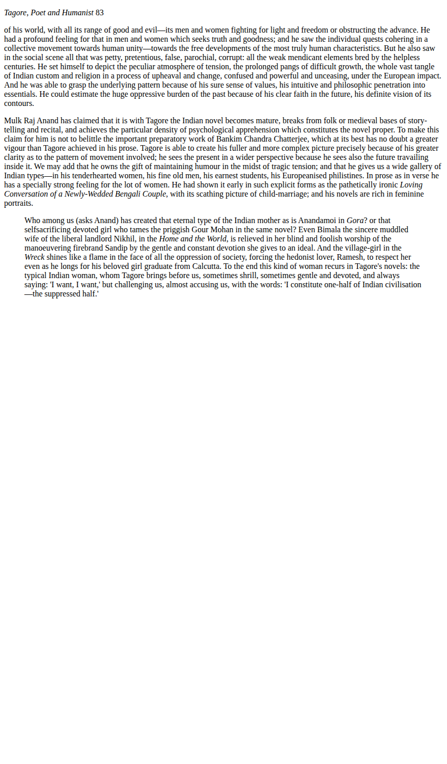Tagore, Poet and Humanist 83
of his world, with all its range of good and evil—its men and women fighting for light and freedom or obstructing the advance. He had a profound feeling for that in men and women which seeks truth and goodness; and he saw the individual quests cohering in a collective movement towards human unity—towards the free developments of the most truly human characteristics. But he also saw in the social scene all that was petty, pretentious, false, parochial, corrupt: all the weak mendicant elements bred by the helpless centuries. He set himself to depict the peculiar atmosphere of tension, the prolonged pangs of difficult growth, the whole vast tangle of Indian custom and religion in a process of upheaval and change, confused and powerful and unceasing, under the European impact. And he was able to grasp the underlying pattern because of his sure sense of values, his intuitive and philosophic penetration into essentials. He could estimate the huge oppressive burden of the past because of his clear faith in the future, his definite vision of its contours.
Mulk Raj Anand has claimed that it is with Tagore the Indian novel becomes mature, breaks from folk or medieval bases of story-telling and recital, and achieves the particular density of psychological apprehension which constitutes the novel proper. To make this claim for him is not to belittle the important preparatory work of Bankim Chandra Chatterjee, which at its best has no doubt a greater vigour than Tagore achieved in his prose. Tagore is able to create his fuller and more complex picture precisely because of his greater clarity as to the pattern of movement involved; he sees the present in a wider perspective because he sees also the future travailing inside it. We may add that he owns the gift of maintaining humour in the midst of tragic tension; and that he gives us a wide gallery of Indian types—in his tenderhearted women, his fine old men, his earnest students, his Europeanised philistines. In prose as in verse he has a specially strong feeling for the lot of women. He had shown it early in such explicit forms as the pathetically ironic Loving Conversation of a Newly-Wedded Bengali Couple, with its scathing picture of child-marriage; and his novels are rich in feminine portraits.
Who among us (asks Anand) has created that eternal type of the Indian mother as is Anandamoi in Gora? or that selfsacrificing devoted girl who tames the priggish Gour Mohan in the same novel? Even Bimala the sincere muddled wife of the liberal landlord Nikhil, in the Home and the World, is relieved in her blind and foolish worship of the manoeuvering firebrand Sandip by the gentle and constant devotion she gives to an ideal. And the village-girl in the Wreck shines like a flame in the face of all the oppression of society, forcing the hedonist lover, Ramesh, to respect her even as he longs for his beloved girl graduate from Calcutta. To the end this kind of woman recurs in Tagore's novels: the typical Indian woman, whom Tagore brings before us, sometimes shrill, sometimes gentle and devoted, and always saying: 'I want, I want,' but challenging us, almost accusing us, with the words: 'I constitute one-half of Indian civilisation—the suppressed half.'